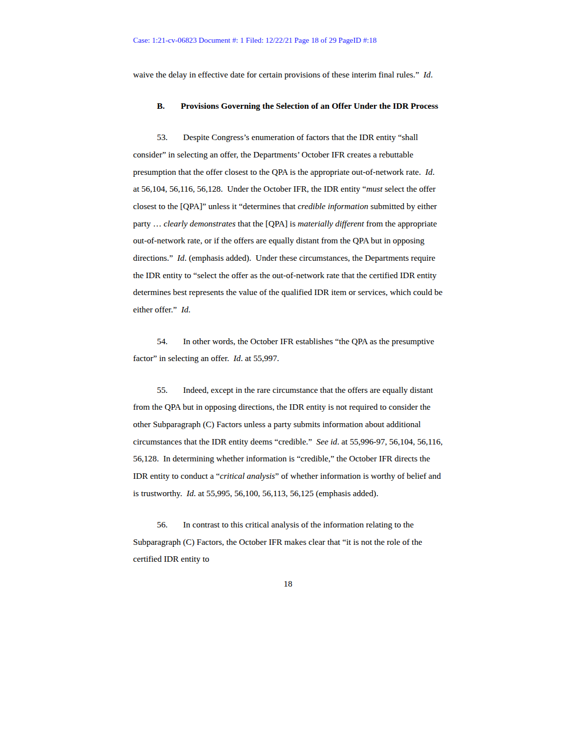Case: 1:21-cv-06823 Document #: 1 Filed: 12/22/21 Page 18 of 29 PageID #:18
waive the delay in effective date for certain provisions of these interim final rules.” Id.
B. Provisions Governing the Selection of an Offer Under the IDR Process
53. Despite Congress’s enumeration of factors that the IDR entity “shall consider” in selecting an offer, the Departments’ October IFR creates a rebuttable presumption that the offer closest to the QPA is the appropriate out-of-network rate. Id. at 56,104, 56,116, 56,128. Under the October IFR, the IDR entity “must select the offer closest to the [QPA]” unless it “determines that credible information submitted by either party … clearly demonstrates that the [QPA] is materially different from the appropriate out-of-network rate, or if the offers are equally distant from the QPA but in opposing directions.” Id. (emphasis added). Under these circumstances, the Departments require the IDR entity to “select the offer as the out-of-network rate that the certified IDR entity determines best represents the value of the qualified IDR item or services, which could be either offer.” Id.
54. In other words, the October IFR establishes “the QPA as the presumptive factor” in selecting an offer. Id. at 55,997.
55. Indeed, except in the rare circumstance that the offers are equally distant from the QPA but in opposing directions, the IDR entity is not required to consider the other Subparagraph (C) Factors unless a party submits information about additional circumstances that the IDR entity deems “credible.” See id. at 55,996-97, 56,104, 56,116, 56,128. In determining whether information is “credible,” the October IFR directs the IDR entity to conduct a “critical analysis” of whether information is worthy of belief and is trustworthy. Id. at 55,995, 56,100, 56,113, 56,125 (emphasis added).
56. In contrast to this critical analysis of the information relating to the Subparagraph (C) Factors, the October IFR makes clear that “it is not the role of the certified IDR entity to
18